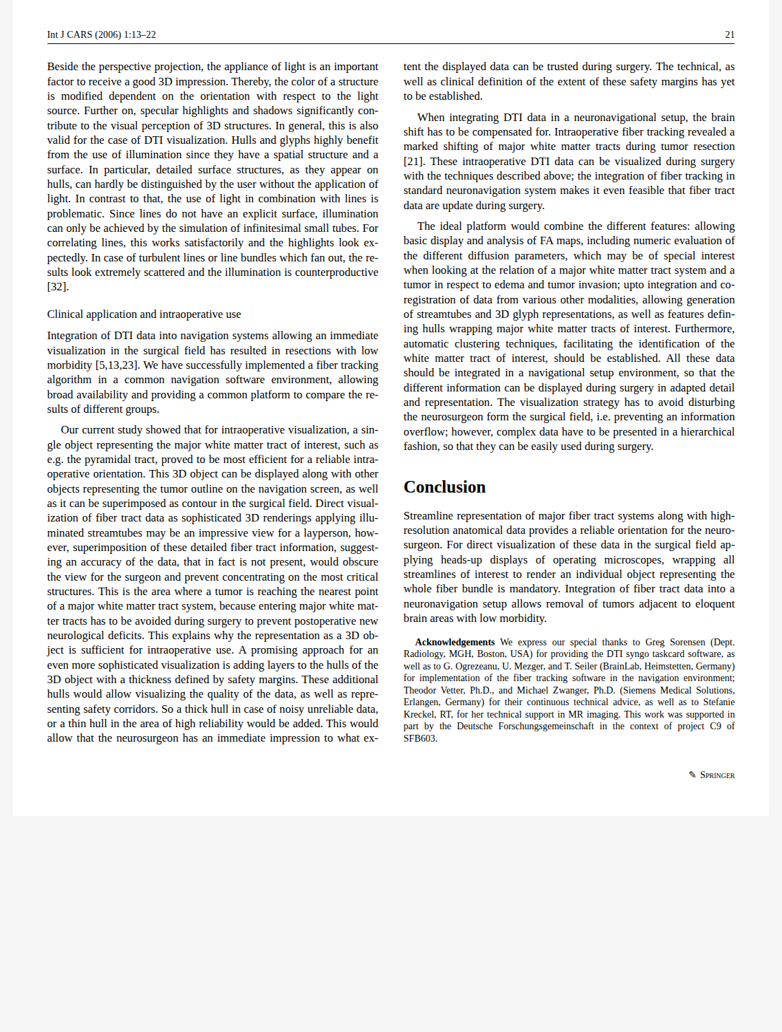Int J CARS (2006) 1:13–22 21
Beside the perspective projection, the appliance of light is an important factor to receive a good 3D impression. Thereby, the color of a structure is modified dependent on the orientation with respect to the light source. Further on, specular highlights and shadows significantly contribute to the visual perception of 3D structures. In general, this is also valid for the case of DTI visualization. Hulls and glyphs highly benefit from the use of illumination since they have a spatial structure and a surface. In particular, detailed surface structures, as they appear on hulls, can hardly be distinguished by the user without the application of light. In contrast to that, the use of light in combination with lines is problematic. Since lines do not have an explicit surface, illumination can only be achieved by the simulation of infinitesimal small tubes. For correlating lines, this works satisfactorily and the highlights look expectedly. In case of turbulent lines or line bundles which fan out, the results look extremely scattered and the illumination is counterproductive [32].
Clinical application and intraoperative use
Integration of DTI data into navigation systems allowing an immediate visualization in the surgical field has resulted in resections with low morbidity [5,13,23]. We have successfully implemented a fiber tracking algorithm in a common navigation software environment, allowing broad availability and providing a common platform to compare the results of different groups.
Our current study showed that for intraoperative visualization, a single object representing the major white matter tract of interest, such as e.g. the pyramidal tract, proved to be most efficient for a reliable intraoperative orientation. This 3D object can be displayed along with other objects representing the tumor outline on the navigation screen, as well as it can be superimposed as contour in the surgical field. Direct visualization of fiber tract data as sophisticated 3D renderings applying illuminated streamtubes may be an impressive view for a layperson, however, superimposition of these detailed fiber tract information, suggesting an accuracy of the data, that in fact is not present, would obscure the view for the surgeon and prevent concentrating on the most critical structures. This is the area where a tumor is reaching the nearest point of a major white matter tract system, because entering major white matter tracts has to be avoided during surgery to prevent postoperative new neurological deficits. This explains why the representation as a 3D object is sufficient for intraoperative use. A promising approach for an even more sophisticated visualization is adding layers to the hulls of the 3D object with a thickness defined by safety margins. These additional hulls would allow visualizing the quality of the data, as well as representing safety corridors. So a thick hull in case of noisy unreliable data, or a thin hull in the area of high reliability would be added. This would allow that the neurosurgeon has an immediate impression to what extent the displayed data can be trusted during surgery. The technical, as well as clinical definition of the extent of these safety margins has yet to be established.
When integrating DTI data in a neuronavigational setup, the brain shift has to be compensated for. Intraoperative fiber tracking revealed a marked shifting of major white matter tracts during tumor resection [21]. These intraoperative DTI data can be visualized during surgery with the techniques described above; the integration of fiber tracking in standard neuronavigation system makes it even feasible that fiber tract data are update during surgery.
The ideal platform would combine the different features: allowing basic display and analysis of FA maps, including numeric evaluation of the different diffusion parameters, which may be of special interest when looking at the relation of a major white matter tract system and a tumor in respect to edema and tumor invasion; upto integration and co-registration of data from various other modalities, allowing generation of streamtubes and 3D glyph representations, as well as features defining hulls wrapping major white matter tracts of interest. Furthermore, automatic clustering techniques, facilitating the identification of the white matter tract of interest, should be established. All these data should be integrated in a navigational setup environment, so that the different information can be displayed during surgery in adapted detail and representation. The visualization strategy has to avoid disturbing the neurosurgeon form the surgical field, i.e. preventing an information overflow; however, complex data have to be presented in a hierarchical fashion, so that they can be easily used during surgery.
Conclusion
Streamline representation of major fiber tract systems along with high-resolution anatomical data provides a reliable orientation for the neurosurgeon. For direct visualization of these data in the surgical field applying heads-up displays of operating microscopes, wrapping all streamlines of interest to render an individual object representing the whole fiber bundle is mandatory. Integration of fiber tract data into a neuronavigation setup allows removal of tumors adjacent to eloquent brain areas with low morbidity.
Acknowledgements We express our special thanks to Greg Sorensen (Dept. Radiology, MGH, Boston, USA) for providing the DTI syngo taskcard software, as well as to G. Ogrezeanu, U. Mezger, and T. Seiler (BrainLab, Heimstetten, Germany) for implementation of the fiber tracking software in the navigation environment; Theodor Vetter, Ph.D., and Michael Zwanger, Ph.D. (Siemens Medical Solutions, Erlangen, Germany) for their continuous technical advice, as well as to Stefanie Kreckel, RT, for her technical support in MR imaging. This work was supported in part by the Deutsche Forschungsgemeinschaft in the context of project C9 of SFB603.
✎Springer